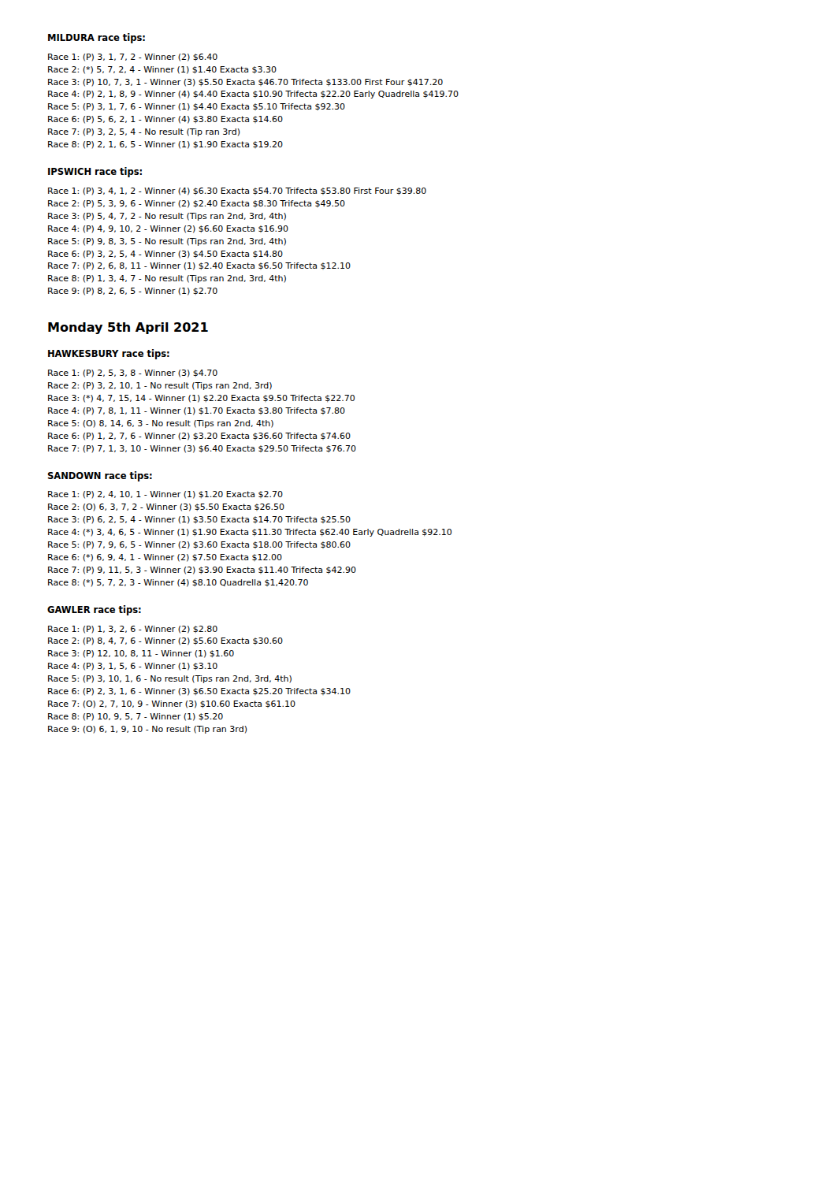MILDURA race tips:
Race 1: (P) 3, 1, 7, 2 - Winner (2) $6.40
Race 2: (*) 5, 7, 2, 4 - Winner (1) $1.40 Exacta $3.30
Race 3: (P) 10, 7, 3, 1 - Winner (3) $5.50 Exacta $46.70 Trifecta $133.00 First Four $417.20
Race 4: (P) 2, 1, 8, 9 - Winner (4) $4.40 Exacta $10.90 Trifecta $22.20 Early Quadrella $419.70
Race 5: (P) 3, 1, 7, 6 - Winner (1) $4.40 Exacta $5.10 Trifecta $92.30
Race 6: (P) 5, 6, 2, 1 - Winner (4) $3.80 Exacta $14.60
Race 7: (P) 3, 2, 5, 4 - No result (Tip ran 3rd)
Race 8: (P) 2, 1, 6, 5 - Winner (1) $1.90 Exacta $19.20
IPSWICH race tips:
Race 1: (P) 3, 4, 1, 2 - Winner (4) $6.30 Exacta $54.70 Trifecta $53.80 First Four $39.80
Race 2: (P) 5, 3, 9, 6 - Winner (2) $2.40 Exacta $8.30 Trifecta $49.50
Race 3: (P) 5, 4, 7, 2 - No result (Tips ran 2nd, 3rd, 4th)
Race 4: (P) 4, 9, 10, 2 - Winner (2) $6.60 Exacta $16.90
Race 5: (P) 9, 8, 3, 5 - No result (Tips ran 2nd, 3rd, 4th)
Race 6: (P) 3, 2, 5, 4 - Winner (3) $4.50 Exacta $14.80
Race 7: (P) 2, 6, 8, 11 - Winner (1) $2.40 Exacta $6.50 Trifecta $12.10
Race 8: (P) 1, 3, 4, 7 - No result (Tips ran 2nd, 3rd, 4th)
Race 9: (P) 8, 2, 6, 5 - Winner (1) $2.70
Monday 5th April 2021
HAWKESBURY race tips:
Race 1: (P) 2, 5, 3, 8 - Winner (3) $4.70
Race 2: (P) 3, 2, 10, 1 - No result (Tips ran 2nd, 3rd)
Race 3: (*) 4, 7, 15, 14 - Winner (1) $2.20 Exacta $9.50 Trifecta $22.70
Race 4: (P) 7, 8, 1, 11 - Winner (1) $1.70 Exacta $3.80 Trifecta $7.80
Race 5: (O) 8, 14, 6, 3 - No result (Tips ran 2nd, 4th)
Race 6: (P) 1, 2, 7, 6 - Winner (2) $3.20 Exacta $36.60 Trifecta $74.60
Race 7: (P) 7, 1, 3, 10 - Winner (3) $6.40 Exacta $29.50 Trifecta $76.70
SANDOWN race tips:
Race 1: (P) 2, 4, 10, 1 - Winner (1) $1.20 Exacta $2.70
Race 2: (O) 6, 3, 7, 2 - Winner (3) $5.50 Exacta $26.50
Race 3: (P) 6, 2, 5, 4 - Winner (1) $3.50 Exacta $14.70 Trifecta $25.50
Race 4: (*) 3, 4, 6, 5 - Winner (1) $1.90 Exacta $11.30 Trifecta $62.40 Early Quadrella $92.10
Race 5: (P) 7, 9, 6, 5 - Winner (2) $3.60 Exacta $18.00 Trifecta $80.60
Race 6: (*) 6, 9, 4, 1 - Winner (2) $7.50 Exacta $12.00
Race 7: (P) 9, 11, 5, 3 - Winner (2) $3.90 Exacta $11.40 Trifecta $42.90
Race 8: (*) 5, 7, 2, 3 - Winner (4) $8.10 Quadrella $1,420.70
GAWLER race tips:
Race 1: (P) 1, 3, 2, 6 - Winner (2) $2.80
Race 2: (P) 8, 4, 7, 6 - Winner (2) $5.60 Exacta $30.60
Race 3: (P) 12, 10, 8, 11 - Winner (1) $1.60
Race 4: (P) 3, 1, 5, 6 - Winner (1) $3.10
Race 5: (P) 3, 10, 1, 6 - No result (Tips ran 2nd, 3rd, 4th)
Race 6: (P) 2, 3, 1, 6 - Winner (3) $6.50 Exacta $25.20 Trifecta $34.10
Race 7: (O) 2, 7, 10, 9 - Winner (3) $10.60 Exacta $61.10
Race 8: (P) 10, 9, 5, 7 - Winner (1) $5.20
Race 9: (O) 6, 1, 9, 10 - No result (Tip ran 3rd)